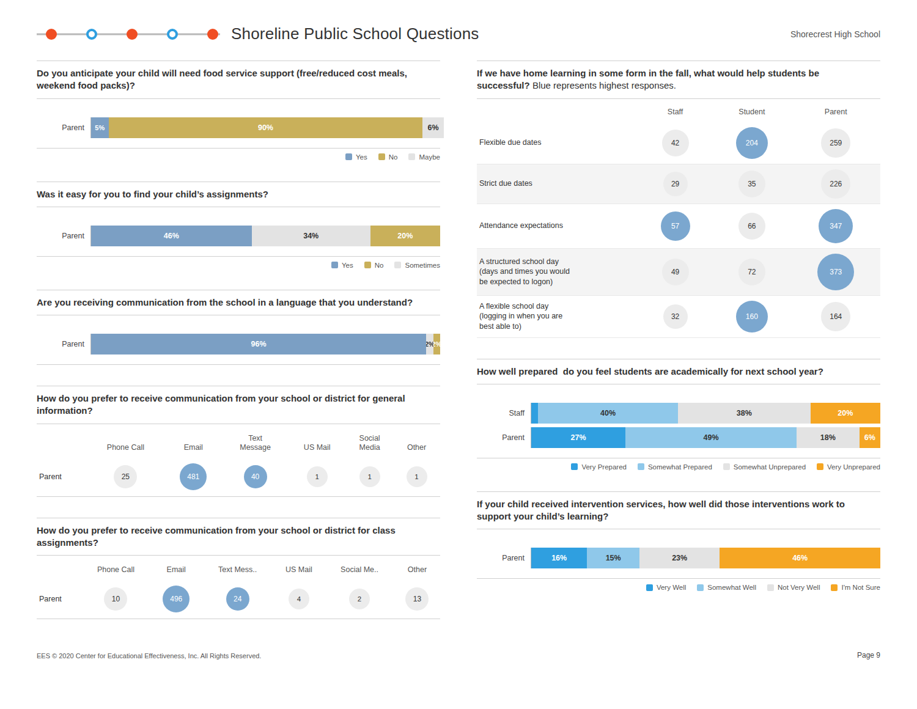Shoreline Public School Questions
Shorecrest High School
Do you anticipate your child will need food service support (free/reduced cost meals, weekend food packs)?
Parent
5%
90%
6%
Yes No Maybe
Was it easy for you to find your child’s assignments?
Parent
46%
34%
20%
Yes No Sometimes
Are you receiving communication from the school in a language that you understand?
Parent
96%
2%
2%
How do you prefer to receive communication from your school or district for general information?
| | Phone Call | Email | Text Message | US Mail | Social Media | Other |
| --- | --- | --- | --- | --- | --- | --- |
| Parent | 25 | 481 | 40 | 1 | 1 | 1 |
How do you prefer to receive communication from your school or district for class assignments?
| | Phone Call | Email | Text Mess.. | US Mail | Social Me.. | Other |
| --- | --- | --- | --- | --- | --- | --- |
| Parent | 10 | 496 | 24 | 4 | 2 | 13 |
If we have home learning in some form in the fall, what would help students be successful? Blue represents highest responses.
| | Staff | Student | Parent |
| --- | --- | --- | --- |
| Flexible due dates | 42 | 204 | 259 |
| Strict due dates | 29 | 35 | 226 |
| Attendance expectations | 57 | 66 | 347 |
| A structured school day (days and times you would be expected to logon) | 49 | 72 | 373 |
| A flexible school day (logging in when you are best able to) | 32 | 160 | 164 |
How well prepared do you feel students are academically for next school year?
Staff
40%
38%
20%
Parent
27%
49%
18%
6%
Very Prepared Somewhat Prepared Somewhat Unprepared Very Unprepared
If your child received intervention services, how well did those interventions work to support your child’s learning?
Parent
16%
15%
23%
46%
Very Well Somewhat Well Not Very Well I'm Not Sure
EES © 2020 Center for Educational Effectiveness, Inc. All Rights Reserved.
Page 9